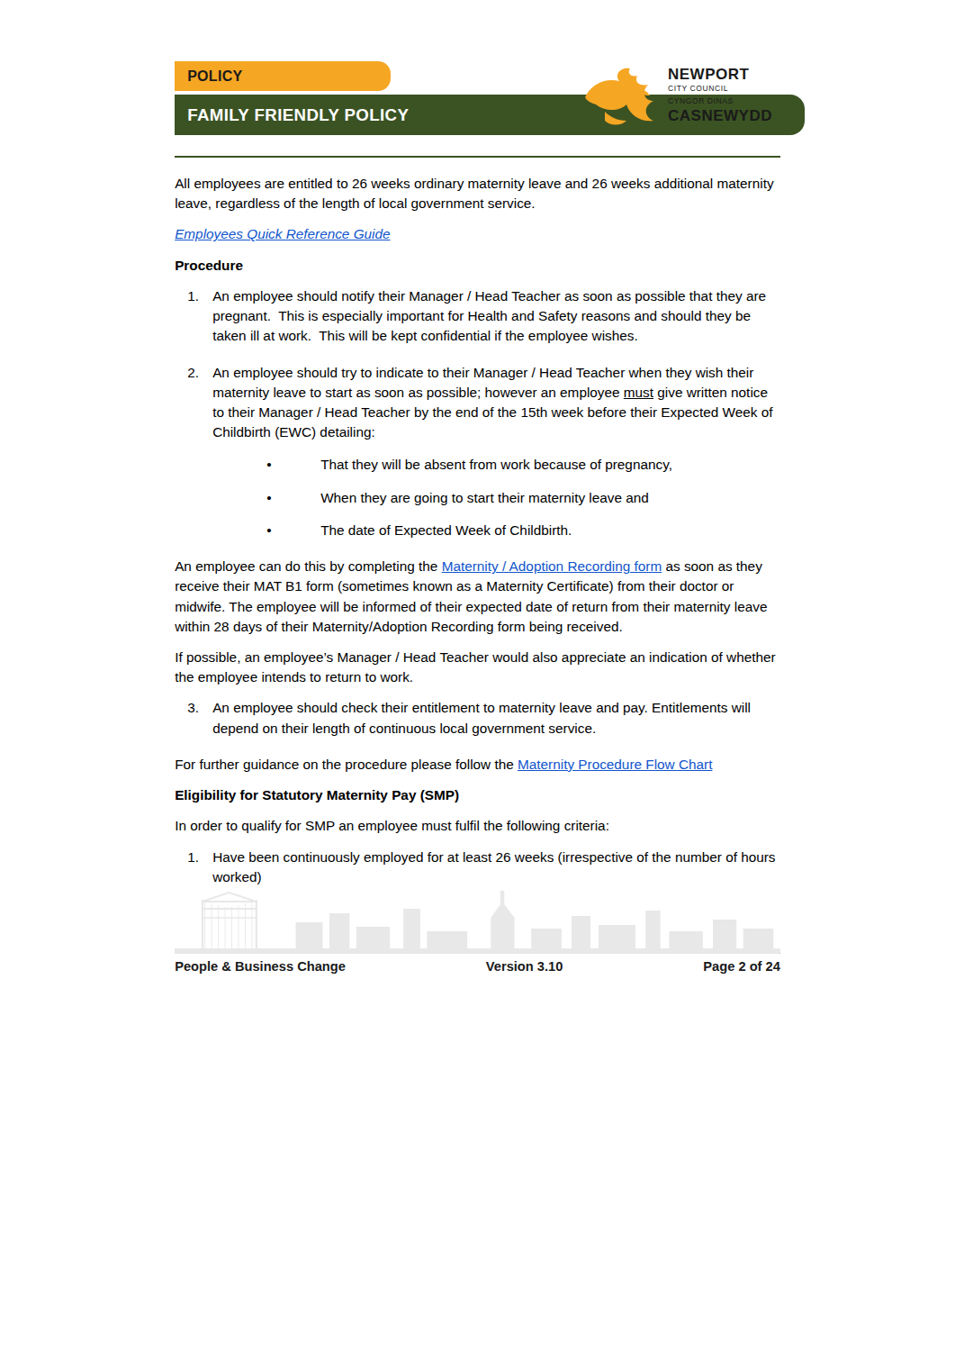POLICY
FAMILY FRIENDLY POLICY
NEWPORT CITY COUNCIL CYNGOR DINAS CASNEWYDD
All employees are entitled to 26 weeks ordinary maternity leave and 26 weeks additional maternity leave, regardless of the length of local government service.
Employees Quick Reference Guide
Procedure
An employee should notify their Manager / Head Teacher as soon as possible that they are pregnant. This is especially important for Health and Safety reasons and should they be taken ill at work. This will be kept confidential if the employee wishes.
An employee should try to indicate to their Manager / Head Teacher when they wish their maternity leave to start as soon as possible; however an employee must give written notice to their Manager / Head Teacher by the end of the 15th week before their Expected Week of Childbirth (EWC) detailing:
That they will be absent from work because of pregnancy,
When they are going to start their maternity leave and
The date of Expected Week of Childbirth.
An employee can do this by completing the Maternity / Adoption Recording form as soon as they receive their MAT B1 form (sometimes known as a Maternity Certificate) from their doctor or midwife. The employee will be informed of their expected date of return from their maternity leave within 28 days of their Maternity/Adoption Recording form being received.
If possible, an employee’s Manager / Head Teacher would also appreciate an indication of whether the employee intends to return to work.
An employee should check their entitlement to maternity leave and pay. Entitlements will depend on their length of continuous local government service.
For further guidance on the procedure please follow the Maternity Procedure Flow Chart
Eligibility for Statutory Maternity Pay (SMP)
In order to qualify for SMP an employee must fulfil the following criteria:
Have been continuously employed for at least 26 weeks (irrespective of the number of hours worked)
People & Business Change Version 3.10 Page 2 of 24